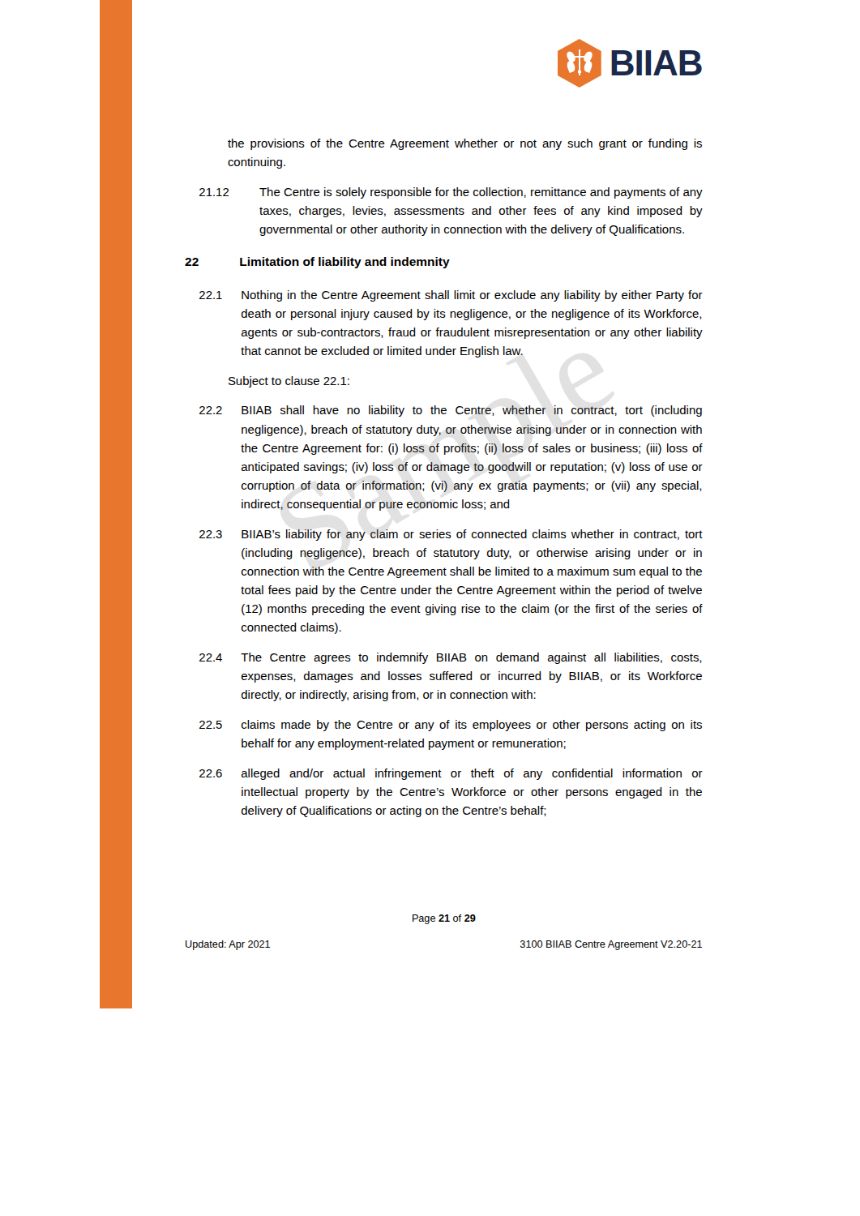BIIAB
Sample
the provisions of the Centre Agreement whether or not any such grant or funding is continuing.
21.12 The Centre is solely responsible for the collection, remittance and payments of any taxes, charges, levies, assessments and other fees of any kind imposed by governmental or other authority in connection with the delivery of Qualifications.
22 Limitation of liability and indemnity
22.1 Nothing in the Centre Agreement shall limit or exclude any liability by either Party for death or personal injury caused by its negligence, or the negligence of its Workforce, agents or sub-contractors, fraud or fraudulent misrepresentation or any other liability that cannot be excluded or limited under English law.
Subject to clause 22.1:
22.2 BIIAB shall have no liability to the Centre, whether in contract, tort (including negligence), breach of statutory duty, or otherwise arising under or in connection with the Centre Agreement for: (i) loss of profits; (ii) loss of sales or business; (iii) loss of anticipated savings; (iv) loss of or damage to goodwill or reputation; (v) loss of use or corruption of data or information; (vi) any ex gratia payments; or (vii) any special, indirect, consequential or pure economic loss; and
22.3 BIIAB’s liability for any claim or series of connected claims whether in contract, tort (including negligence), breach of statutory duty, or otherwise arising under or in connection with the Centre Agreement shall be limited to a maximum sum equal to the total fees paid by the Centre under the Centre Agreement within the period of twelve (12) months preceding the event giving rise to the claim (or the first of the series of connected claims).
22.4 The Centre agrees to indemnify BIIAB on demand against all liabilities, costs, expenses, damages and losses suffered or incurred by BIIAB, or its Workforce directly, or indirectly, arising from, or in connection with:
22.5 claims made by the Centre or any of its employees or other persons acting on its behalf for any employment-related payment or remuneration;
22.6 alleged and/or actual infringement or theft of any confidential information or intellectual property by the Centre’s Workforce or other persons engaged in the delivery of Qualifications or acting on the Centre’s behalf;
Page 21 of 29
Updated: Apr 2021
3100 BIIAB Centre Agreement V2.20-21